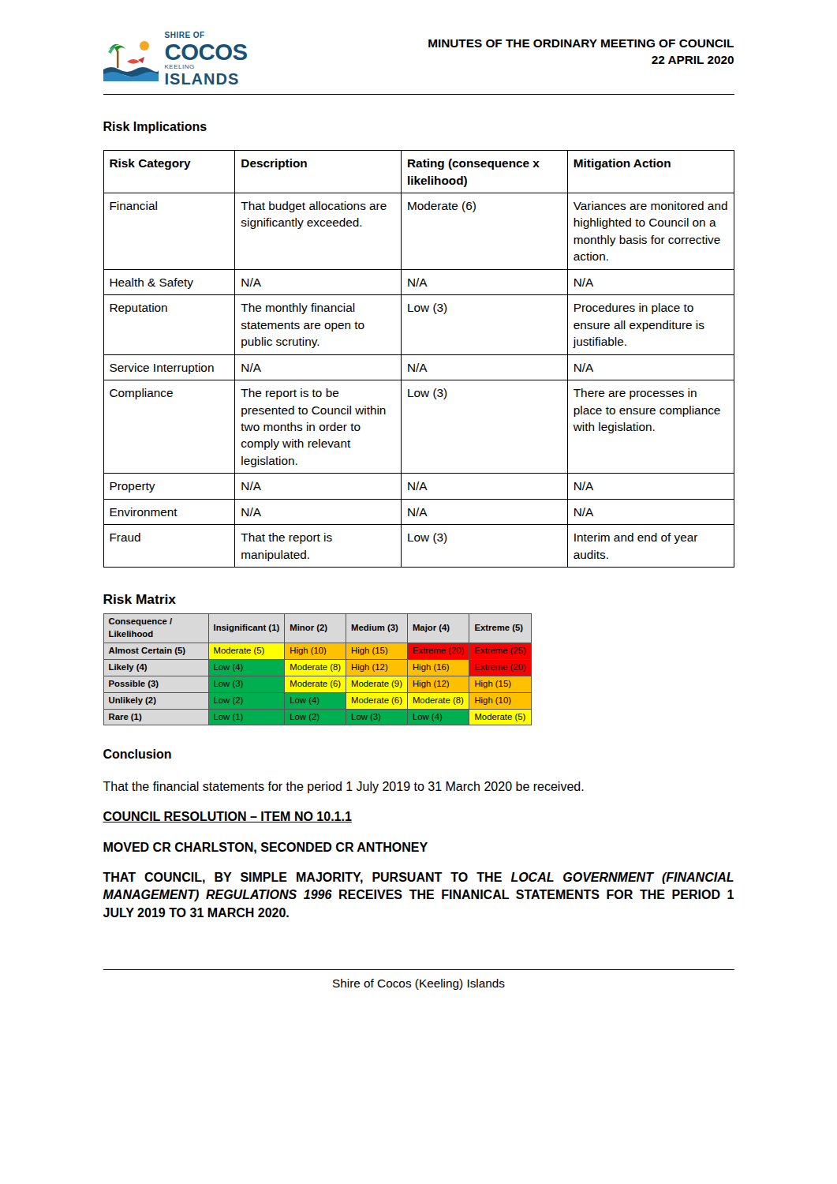SHIRE OF
COCOS
KEELING
ISLANDS
MINUTES OF THE ORDINARY MEETING OF COUNCIL
22 APRIL 2020
Risk Implications
| Risk Category | Description | Rating (consequence x likelihood) | Mitigation Action |
| --- | --- | --- | --- |
| Financial | That budget allocations are significantly exceeded. | Moderate (6) | Variances are monitored and highlighted to Council on a monthly basis for corrective action. |
| Health & Safety | N/A | N/A | N/A |
| Reputation | The monthly financial statements are open to public scrutiny. | Low (3) | Procedures in place to ensure all expenditure is justifiable. |
| Service Interruption | N/A | N/A | N/A |
| Compliance | The report is to be presented to Council within two months in order to comply with relevant legislation. | Low (3) | There are processes in place to ensure compliance with legislation. |
| Property | N/A | N/A | N/A |
| Environment | N/A | N/A | N/A |
| Fraud | That the report is manipulated. | Low (3) | Interim and end of year audits. |
Risk Matrix
| Consequence / Likelihood | Insignificant (1) | Minor (2) | Medium (3) | Major (4) | Extreme (5) |
| --- | --- | --- | --- | --- | --- |
| Almost Certain (5) | Moderate (5) | High (10) | High (15) | Extreme (20) | Extreme (25) |
| Likely (4) | Low (4) | Moderate (8) | High (12) | High (16) | Extreme (20) |
| Possible (3) | Low (3) | Moderate (6) | Moderate (9) | High (12) | High (15) |
| Unlikely (2) | Low (2) | Low (4) | Moderate (6) | Moderate (8) | High (10) |
| Rare (1) | Low (1) | Low (2) | Low (3) | Low (4) | Moderate (5) |
Conclusion
That the financial statements for the period 1 July 2019 to 31 March 2020 be received.
COUNCIL RESOLUTION – ITEM NO 10.1.1
MOVED CR CHARLSTON, SECONDED CR ANTHONEY
THAT COUNCIL, BY SIMPLE MAJORITY, PURSUANT TO THE LOCAL GOVERNMENT (FINANCIAL MANAGEMENT) REGULATIONS 1996 RECEIVES THE FINANICAL STATEMENTS FOR THE PERIOD 1 JULY 2019 TO 31 MARCH 2020.
Shire of Cocos (Keeling) Islands